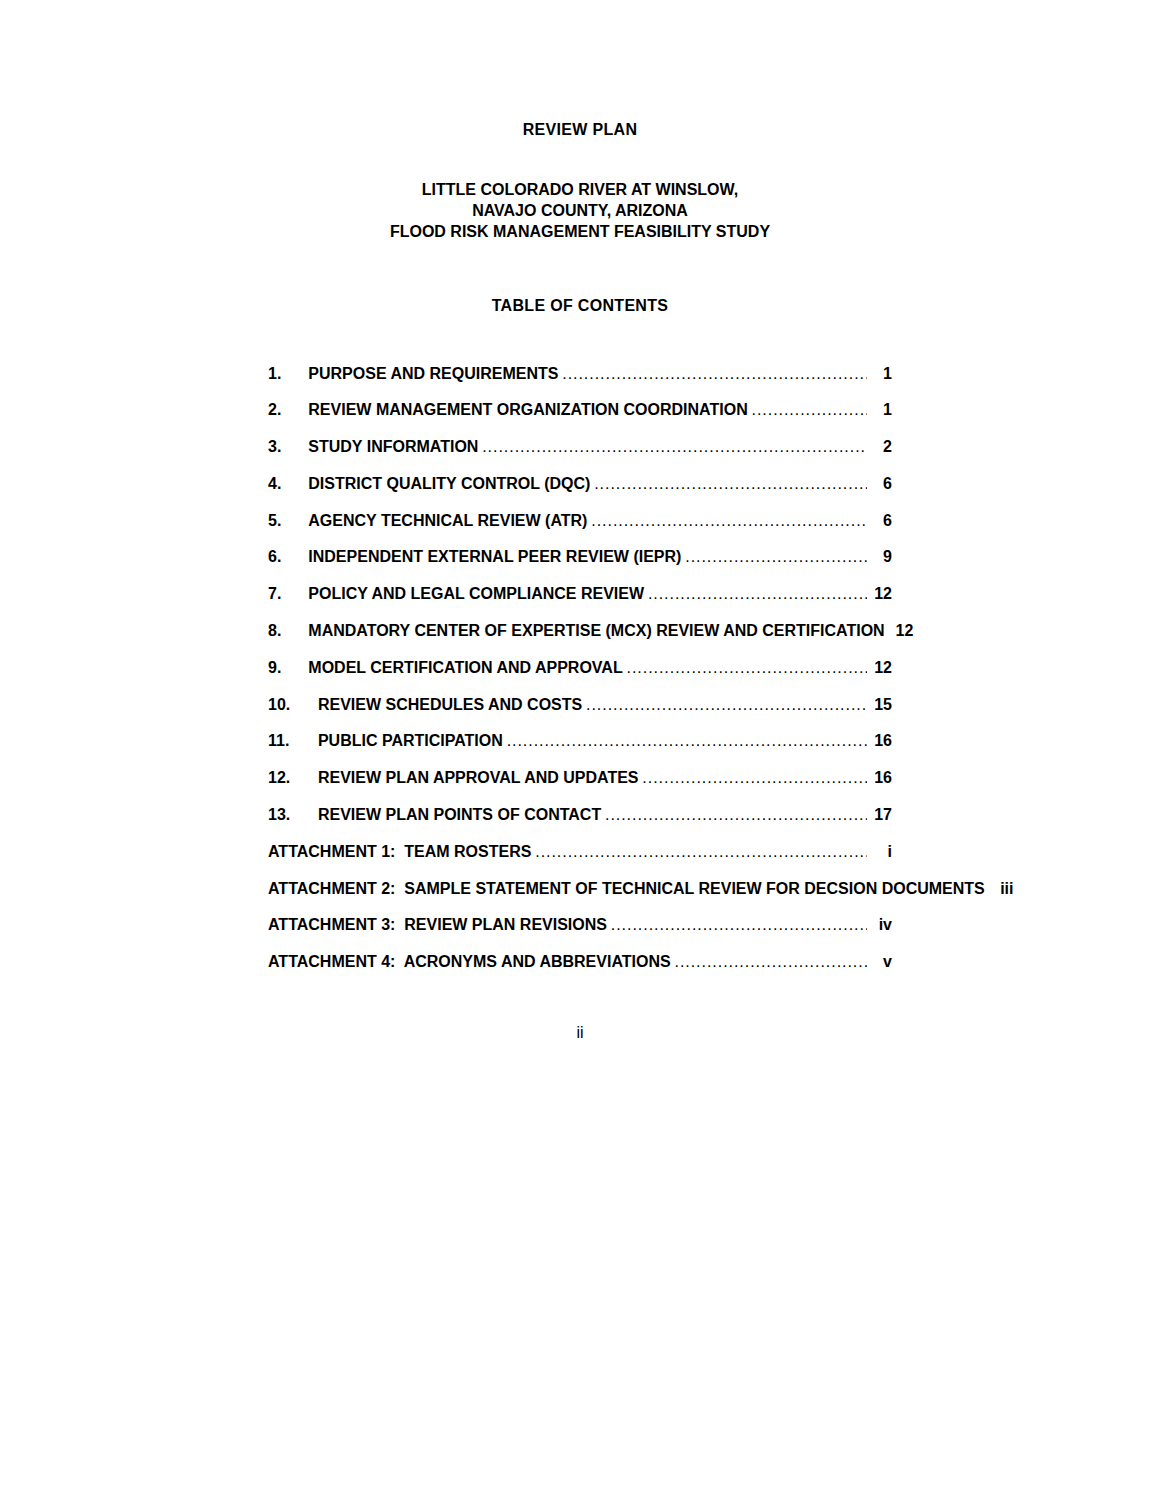REVIEW PLAN
LITTLE COLORADO RIVER AT WINSLOW,
NAVAJO COUNTY, ARIZONA
FLOOD RISK MANAGEMENT FEASIBILITY STUDY
TABLE OF CONTENTS
1. PURPOSE AND REQUIREMENTS .......................................................................................................... 1
2. REVIEW MANAGEMENT ORGANIZATION COORDINATION ............................................................. 1
3. STUDY INFORMATION ..................................................................................................................... 2
4. DISTRICT QUALITY CONTROL (DQC) ..................................................................................................... 6
5. AGENCY TECHNICAL REVIEW (ATR) ..................................................................................................... 6
6. INDEPENDENT EXTERNAL PEER REVIEW (IEPR) ................................................................................... 9
7. POLICY AND LEGAL COMPLIANCE REVIEW ....................................................................................... 12
8. MANDATORY CENTER OF EXPERTISE (MCX) REVIEW AND CERTIFICATION ..................................... 12
9. MODEL CERTIFICATION AND APPROVAL .......................................................................................... 12
10. REVIEW SCHEDULES AND COSTS ................................................................................................. 15
11. PUBLIC PARTICIPATION ................................................................................................................. 16
12. REVIEW PLAN APPROVAL AND UPDATES ....................................................................................... 16
13. REVIEW PLAN POINTS OF CONTACT ............................................................................................. 17
ATTACHMENT 1: TEAM ROSTERS ................................................................................................................. i
ATTACHMENT 2: SAMPLE STATEMENT OF TECHNICAL REVIEW FOR DECSION DOCUMENTS .................. iii
ATTACHMENT 3: REVIEW PLAN REVISIONS ................................................................................................ iv
ATTACHMENT 4: ACRONYMS AND ABBREVIATIONS ................................................................................ v
ii